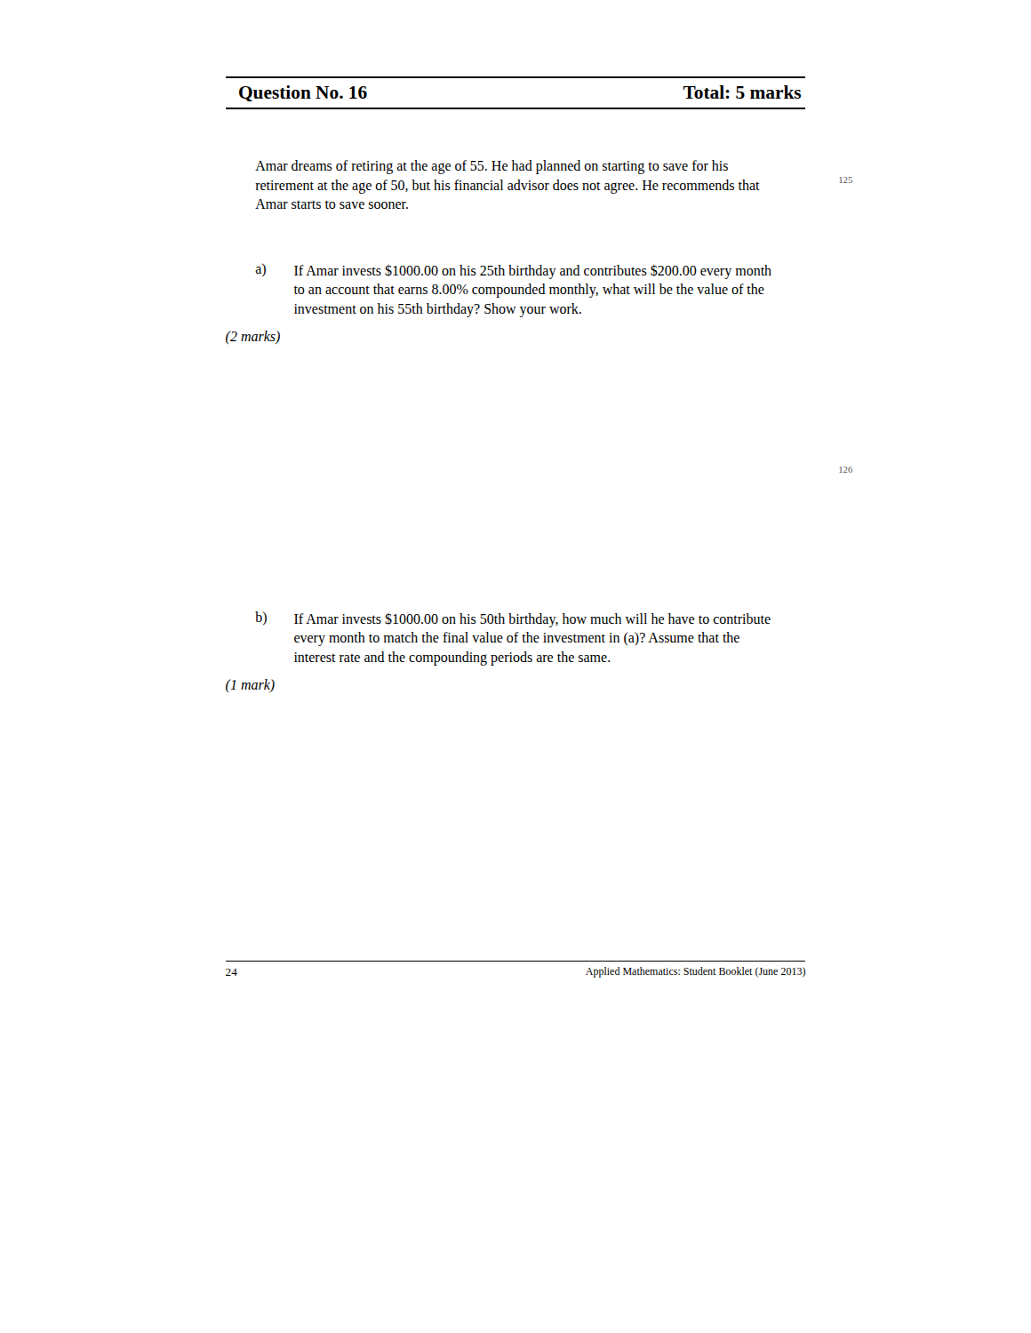125
126
Question No. 16 Total: 5 marks
Amar dreams of retiring at the age of 55. He had planned on starting to save for his retirement at the age of 50, but his financial advisor does not agree. He recommends that Amar starts to save sooner.
a)
If Amar invests $1000.00 on his 25th birthday and contributes $200.00 every month to an account that earns 8.00% compounded monthly, what will be the value of the investment on his 55th birthday? Show your work.
(2 marks)
b)
If Amar invests $1000.00 on his 50th birthday, how much will he have to contribute every month to match the final value of the investment in (a)? Assume that the interest rate and the compounding periods are the same.
(1 mark)
24 Applied Mathematics: Student Booklet (June 2013)